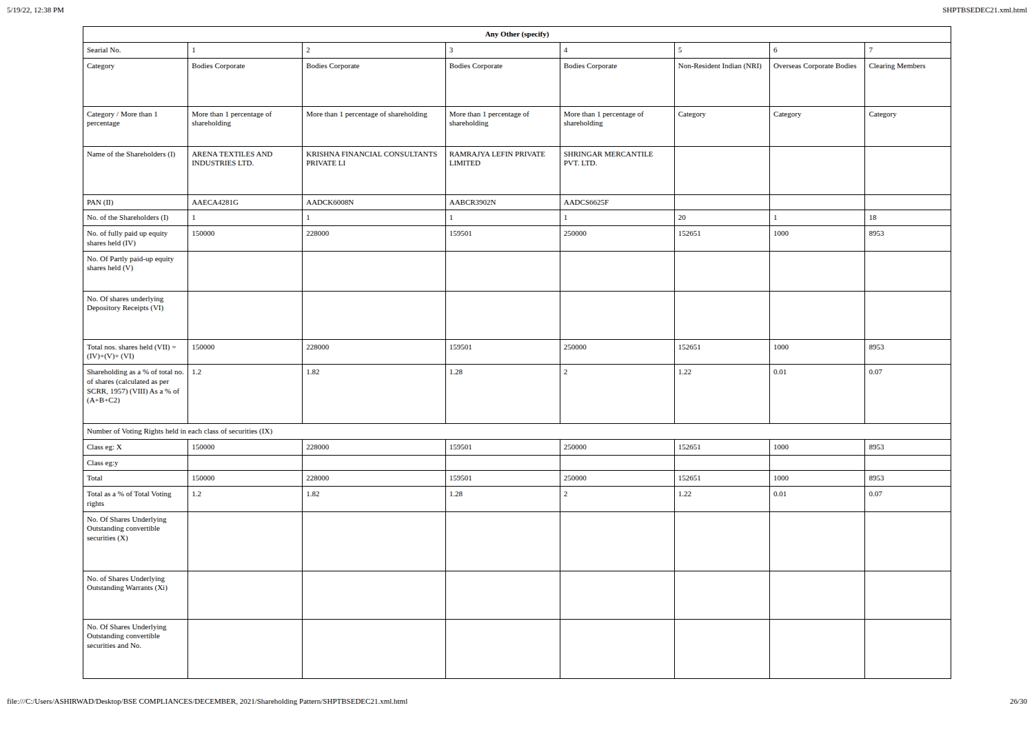5/19/22, 12:38 PM
SHPTBSEDEC21.xml.html
| Any Other (specify) |
| Searial No. | 1 | 2 | 3 | 4 | 5 | 6 | 7 |
| Category | Bodies Corporate | Bodies Corporate | Bodies Corporate | Bodies Corporate | Non-Resident Indian (NRI) | Overseas Corporate Bodies | Clearing Members |
| Category / More than 1 percentage | More than 1 percentage of shareholding | More than 1 percentage of shareholding | More than 1 percentage of shareholding | More than 1 percentage of shareholding | Category | Category | Category |
| Name of the Shareholders (I) | ARENA TEXTILES AND INDUSTRIES LTD. | KRISHNA FINANCIAL CONSULTANTS PRIVATE LI | RAMRAJYA LEFIN PRIVATE LIMITED | SHRINGAR MERCANTILE PVT. LTD. | | | |
| PAN (II) | AAECA4281G | AADCK6008N | AABCR3902N | AADCS6625F | | | |
| No. of the Shareholders (I) | 1 | 1 | 1 | 1 | 20 | 1 | 18 |
| No. of fully paid up equity shares held (IV) | 150000 | 228000 | 159501 | 250000 | 152651 | 1000 | 8953 |
| No. Of Partly paid-up equity shares held (V) | | | | | | | |
| No. Of shares underlying Depository Receipts (VI) | | | | | | | |
| Total nos. shares held (VII) = (IV)+(V)+ (VI) | 150000 | 228000 | 159501 | 250000 | 152651 | 1000 | 8953 |
| Shareholding as a % of total no. of shares (calculated as per SCRR, 1957) (VIII) As a % of (A+B+C2) | 1.2 | 1.82 | 1.28 | 2 | 1.22 | 0.01 | 0.07 |
| Number of Voting Rights held in each class of securities (IX) |
| Class eg: X | 150000 | 228000 | 159501 | 250000 | 152651 | 1000 | 8953 |
| Class eg:y | | | | | | | |
| Total | 150000 | 228000 | 159501 | 250000 | 152651 | 1000 | 8953 |
| Total as a % of Total Voting rights | 1.2 | 1.82 | 1.28 | 2 | 1.22 | 0.01 | 0.07 |
| No. Of Shares Underlying Outstanding convertible securities (X) | | | | | | | |
| No. of Shares Underlying Outstanding Warrants (Xi) | | | | | | | |
| No. Of Shares Underlying Outstanding convertible securities and No. | | | | | | | |
file:///C:/Users/ASHIRWAD/Desktop/BSE COMPLIANCES/DECEMBER, 2021/Shareholding Pattern/SHPTBSEDEC21.xml.html
26/30